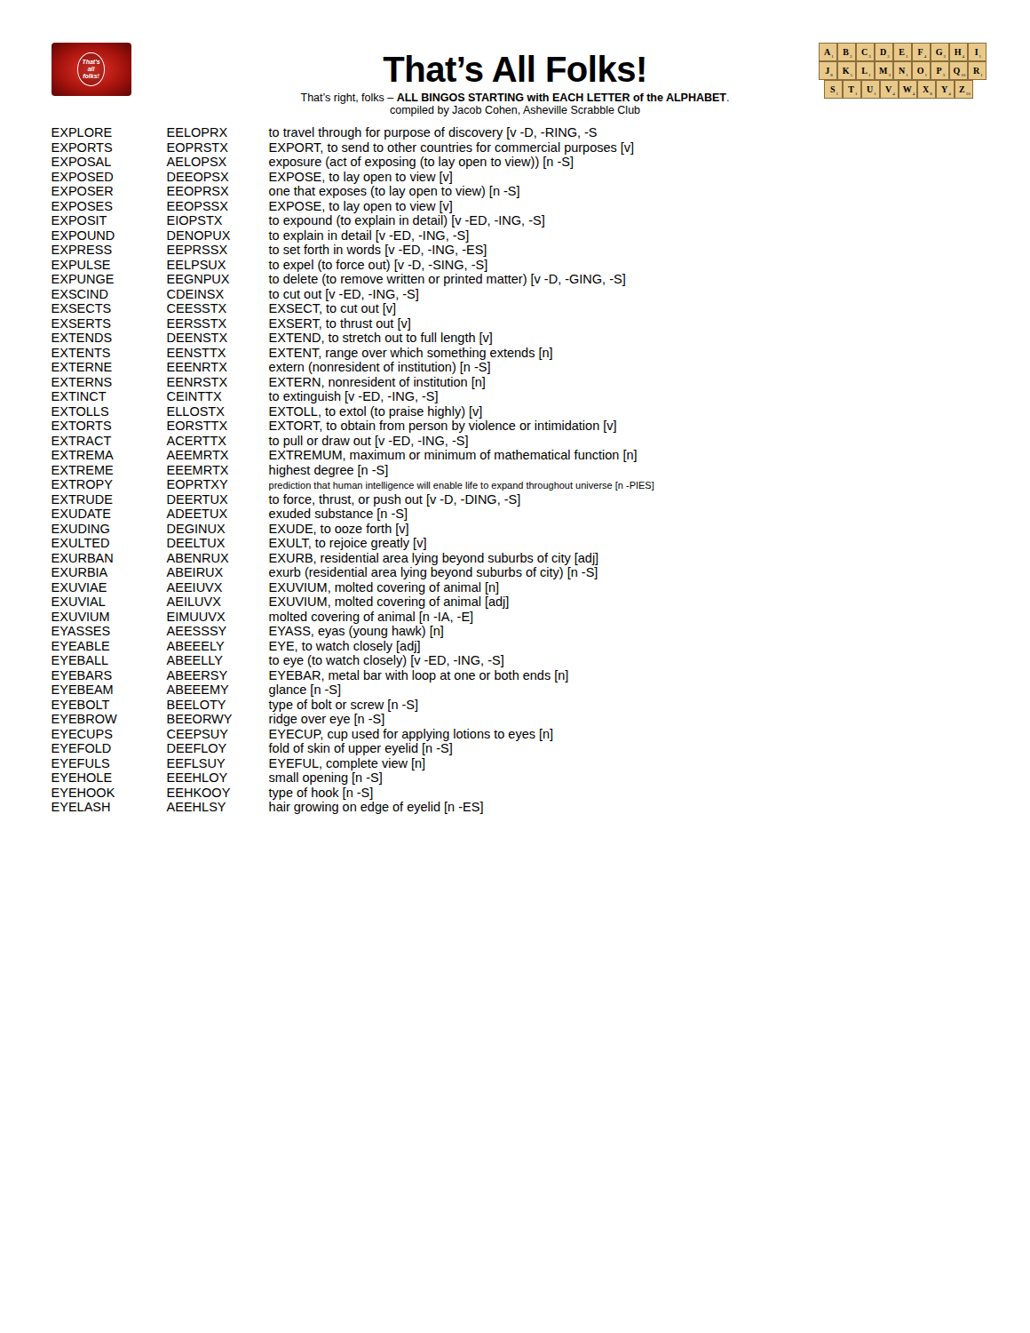That's
all
folks!
A1 B3 C3 D2 E1 F4 G2 H4 I1 J8 K5 L1 M3 N1 O1 P3 Q10 R1 S1 T1 U1 V4 W4 X8 Y4 Z10
That’s All Folks!
That’s right, folks – ALL BINGOS STARTING with EACH LETTER of the ALPHABET.
compiled by Jacob Cohen, Asheville Scrabble Club
| EXPLORE | EELOPRX | to travel through for purpose of discovery [v -D, -RING, -S |
| EXPORTS | EOPRSTX | EXPORT, to send to other countries for commercial purposes [v] |
| EXPOSAL | AELOPSX | exposure (act of exposing (to lay open to view)) [n -S] |
| EXPOSED | DEEOPSX | EXPOSE, to lay open to view [v] |
| EXPOSER | EEOPRSX | one that exposes (to lay open to view) [n -S] |
| EXPOSES | EEOPSSX | EXPOSE, to lay open to view [v] |
| EXPOSIT | EIOPSTX | to expound (to explain in detail) [v -ED, -ING, -S] |
| EXPOUND | DENOPUX | to explain in detail [v -ED, -ING, -S] |
| EXPRESS | EEPRSSX | to set forth in words [v -ED, -ING, -ES] |
| EXPULSE | EELPSUX | to expel (to force out) [v -D, -SING, -S] |
| EXPUNGE | EEGNPUX | to delete (to remove written or printed matter) [v -D, -GING, -S] |
| EXSCIND | CDEINSX | to cut out [v -ED, -ING, -S] |
| EXSECTS | CEESSTX | EXSECT, to cut out [v] |
| EXSERTS | EERSSTX | EXSERT, to thrust out [v] |
| EXTENDS | DEENSTX | EXTEND, to stretch out to full length [v] |
| EXTENTS | EENSTTX | EXTENT, range over which something extends [n] |
| EXTERNE | EEENRTX | extern (nonresident of institution) [n -S] |
| EXTERNS | EENRSTX | EXTERN, nonresident of institution [n] |
| EXTINCT | CEINTTX | to extinguish [v -ED, -ING, -S] |
| EXTOLLS | ELLOSTX | EXTOLL, to extol (to praise highly) [v] |
| EXTORTS | EORSTTX | EXTORT, to obtain from person by violence or intimidation [v] |
| EXTRACT | ACERTTX | to pull or draw out [v -ED, -ING, -S] |
| EXTREMA | AEEMRTX | EXTREMUM, maximum or minimum of mathematical function [n] |
| EXTREME | EEEMRTX | highest degree [n -S] |
| EXTROPY | EOPRTXY | prediction that human intelligence will enable life to expand throughout universe [n -PIES] |
| EXTRUDE | DEERTUX | to force, thrust, or push out [v -D, -DING, -S] |
| EXUDATE | ADEETUX | exuded substance [n -S] |
| EXUDING | DEGINUX | EXUDE, to ooze forth [v] |
| EXULTED | DEELTUX | EXULT, to rejoice greatly [v] |
| EXURBAN | ABENRUX | EXURB, residential area lying beyond suburbs of city [adj] |
| EXURBIA | ABEIRUX | exurb (residential area lying beyond suburbs of city) [n -S] |
| EXUVIAE | AEEIUVX | EXUVIUM, molted covering of animal [n] |
| EXUVIAL | AEILUVX | EXUVIUM, molted covering of animal [adj] |
| EXUVIUM | EIMUUVX | molted covering of animal [n -IA, -E] |
| EYASSES | AEESSSY | EYASS, eyas (young hawk) [n] |
| EYEABLE | ABEEELY | EYE, to watch closely [adj] |
| EYEBALL | ABEELLY | to eye (to watch closely) [v -ED, -ING, -S] |
| EYEBARS | ABEERSY | EYEBAR, metal bar with loop at one or both ends [n] |
| EYEBEAM | ABEEEMY | glance [n -S] |
| EYEBOLT | BEELOTY | type of bolt or screw [n -S] |
| EYEBROW | BEEORWY | ridge over eye [n -S] |
| EYECUPS | CEEPSUY | EYECUP, cup used for applying lotions to eyes [n] |
| EYEFOLD | DEEFLOY | fold of skin of upper eyelid [n -S] |
| EYEFULS | EEFLSUY | EYEFUL, complete view [n] |
| EYEHOLE | EEEHLOY | small opening [n -S] |
| EYEHOOK | EEHKOOY | type of hook [n -S] |
| EYELASH | AEEHLSY | hair growing on edge of eyelid [n -ES] |